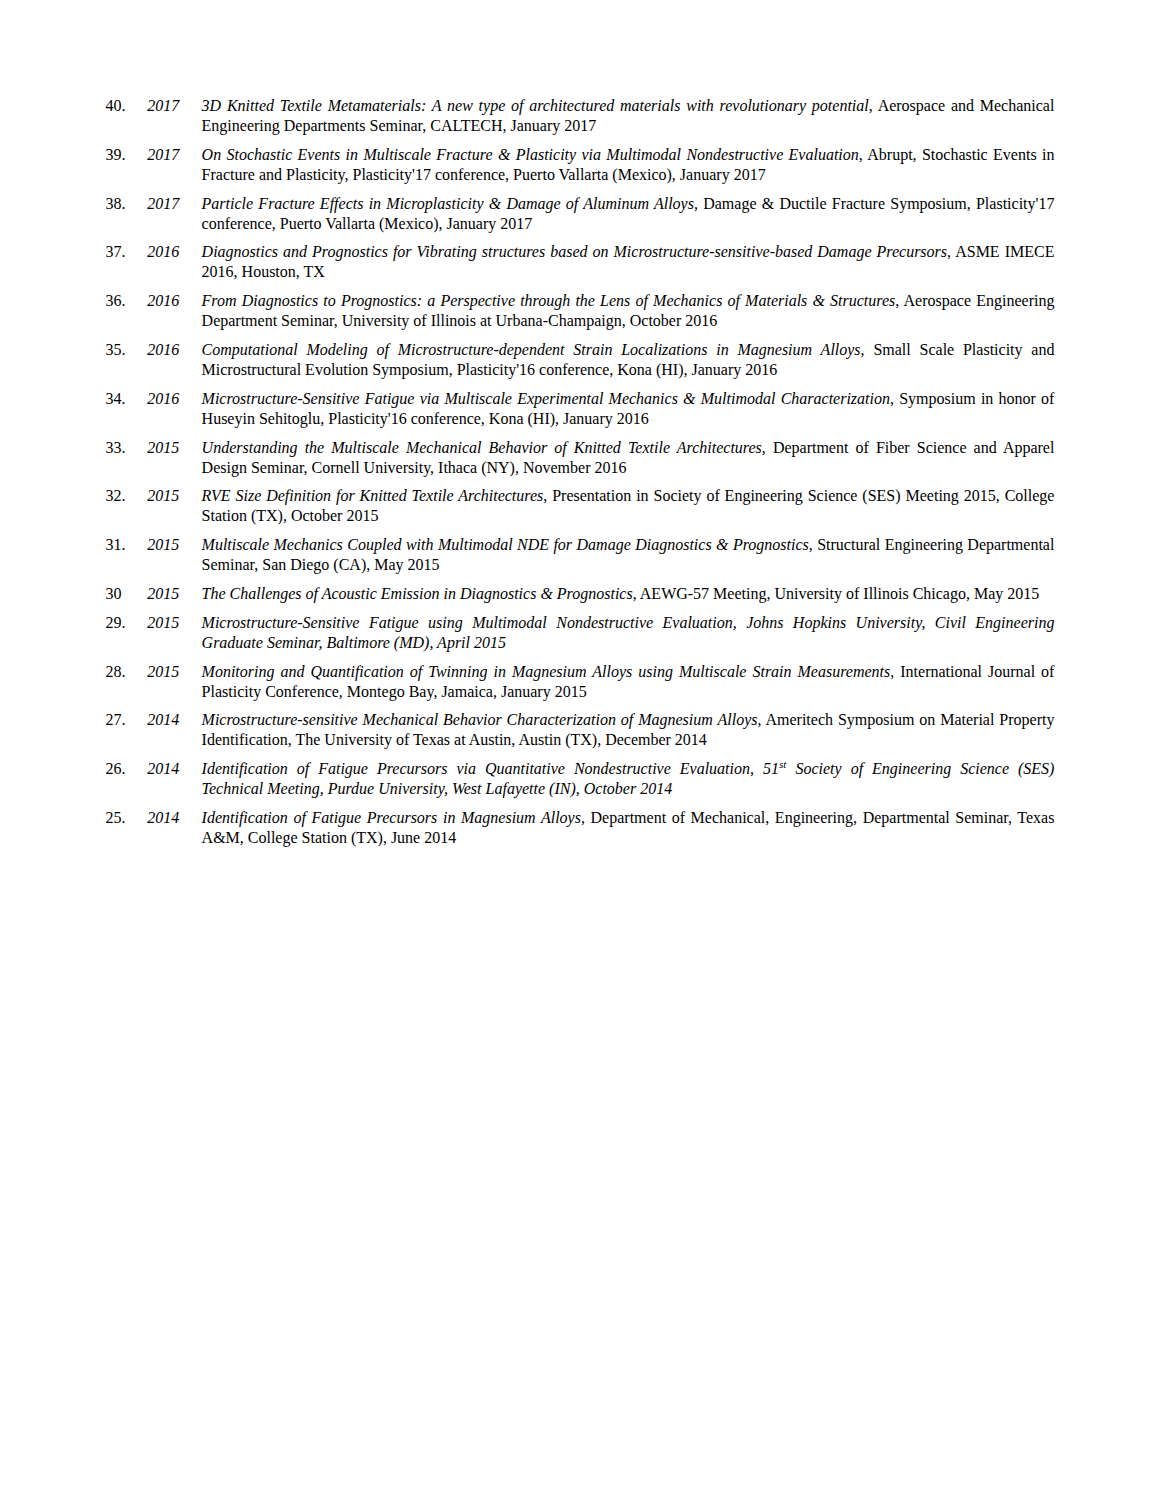| 40. | 2017 | 3D Knitted Textile Metamaterials: A new type of architectured materials with revolutionary potential , Aerospace and Mechanical Engineering Departments Seminar, CALTECH, January 2017 |
| 39. | 2017 | On Stochastic Events in Multiscale Fracture & Plasticity via Multimodal Nondestructive Evaluation , Abrupt, Stochastic Events in Fracture and Plasticity, Plasticity'17 conference, Puerto Vallarta (Mexico), January 2017 |
| 38. | 2017 | Particle Fracture Effects in Microplasticity & Damage of Aluminum Alloys, Damage & Ductile Fracture Symposium, Plasticity'17 conference, Puerto Vallarta (Mexico), January 2017 |
| 37. | 2016 | Diagnostics and Prognostics for Vibrating structures based on Microstructure-sensitive-based Damage Precursors , ASME IMECE 2016, Houston, TX |
| 36. | 2016 | From Diagnostics to Prognostics: a Perspective through the Lens of Mechanics of Materials & Structures , Aerospace Engineering Department Seminar, University of Illinois at Urbana-Champaign, October 2016 |
| 35. | 2016 | Computational Modeling of Microstructure-dependent Strain Localizations in Magnesium Alloys , Small Scale Plasticity and Microstructural Evolution Symposium, Plasticity'16 conference, Kona (HI), January 2016 |
| 34. | 2016 | Microstructure-Sensitive Fatigue via Multiscale Experimental Mechanics & Multimodal Characterization , Symposium in honor of Huseyin Sehitoglu, Plasticity'16 conference, Kona (HI), January 2016 |
| 33. | 2015 | Understanding the Multiscale Mechanical Behavior of Knitted Textile Architectures, Department of Fiber Science and Apparel Design Seminar, Cornell University, Ithaca (NY), November 2016 |
| 32. | 2015 | RVE Size Definition for Knitted Textile Architectures , Presentation in Society of Engineering Science (SES) Meeting 2015, College Station (TX), October 2015 |
| 31. | 2015 | Multiscale Mechanics Coupled with Multimodal NDE for Damage Diagnostics & Prognostics , Structural Engineering Departmental Seminar, San Diego (CA), May 2015 |
| 30 | 2015 | The Challenges of Acoustic Emission in Diagnostics & Prognostics , AEWG-57 Meeting, University of Illinois Chicago, May 2015 |
| 29. | 2015 | Microstructure-Sensitive Fatigue using Multimodal Nondestructive Evaluation, Johns Hopkins University, Civil Engineering Graduate Seminar, Baltimore (MD), April 2015 |
| 28. | 2015 | Monitoring and Quantification of Twinning in Magnesium Alloys using Multiscale Strain Measurements , International Journal of Plasticity Conference, Montego Bay, Jamaica, January 2015 |
| 27. | 2014 | Microstructure-sensitive Mechanical Behavior Characterization of Magnesium Alloys , Ameritech Symposium on Material Property Identification, The University of Texas at Austin, Austin (TX), December 2014 |
| 26. | 2014 | Identification of Fatigue Precursors via Quantitative Nondestructive Evaluation, 51 st Society of Engineering Science (SES) Technical Meeting, Purdue University, West Lafayette (IN), October 2014 |
| 25. | 2014 | Identification of Fatigue Precursors in Magnesium Alloys , Department of Mechanical, Engineering, Departmental Seminar, Texas A&M, College Station (TX), June 2014 |